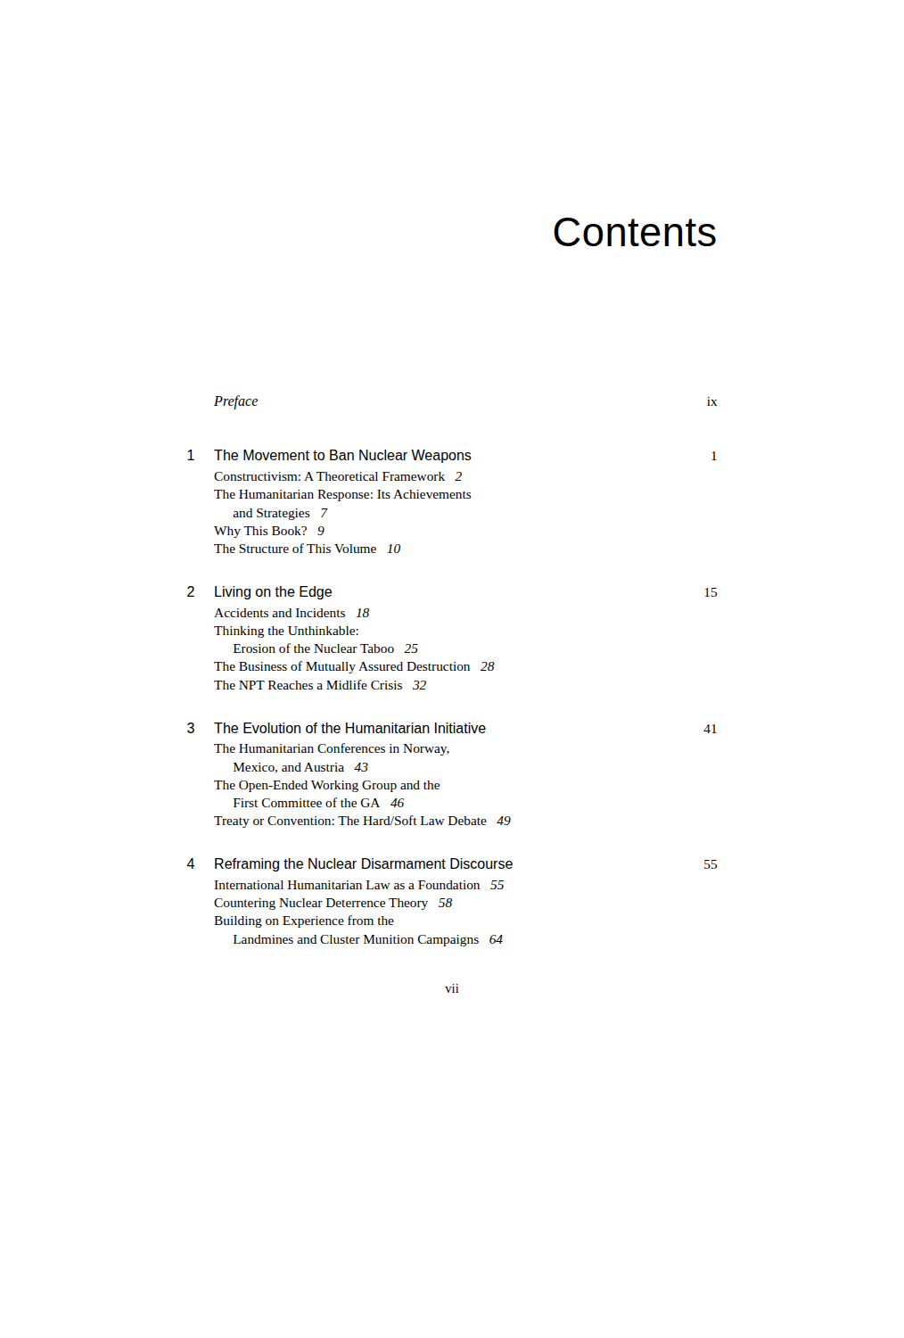Contents
Preface
ix
1
The Movement to Ban Nuclear Weapons
1
Constructivism: A Theoretical Framework2
The Humanitarian Response: Its Achievementsand Strategies7
Why This Book?9
The Structure of This Volume10
2
Living on the Edge
15
Accidents and Incidents18
Thinking the Unthinkable:Erosion of the Nuclear Taboo25
The Business of Mutually Assured Destruction28
The NPT Reaches a Midlife Crisis32
3
The Evolution of the Humanitarian Initiative
41
The Humanitarian Conferences in Norway,Mexico, and Austria43
The Open-Ended Working Group and theFirst Committee of the GA46
Treaty or Convention: The Hard/Soft Law Debate49
4
Reframing the Nuclear Disarmament Discourse
55
International Humanitarian Law as a Foundation55
Countering Nuclear Deterrence Theory58
Building on Experience from theLandmines and Cluster Munition Campaigns64
vii